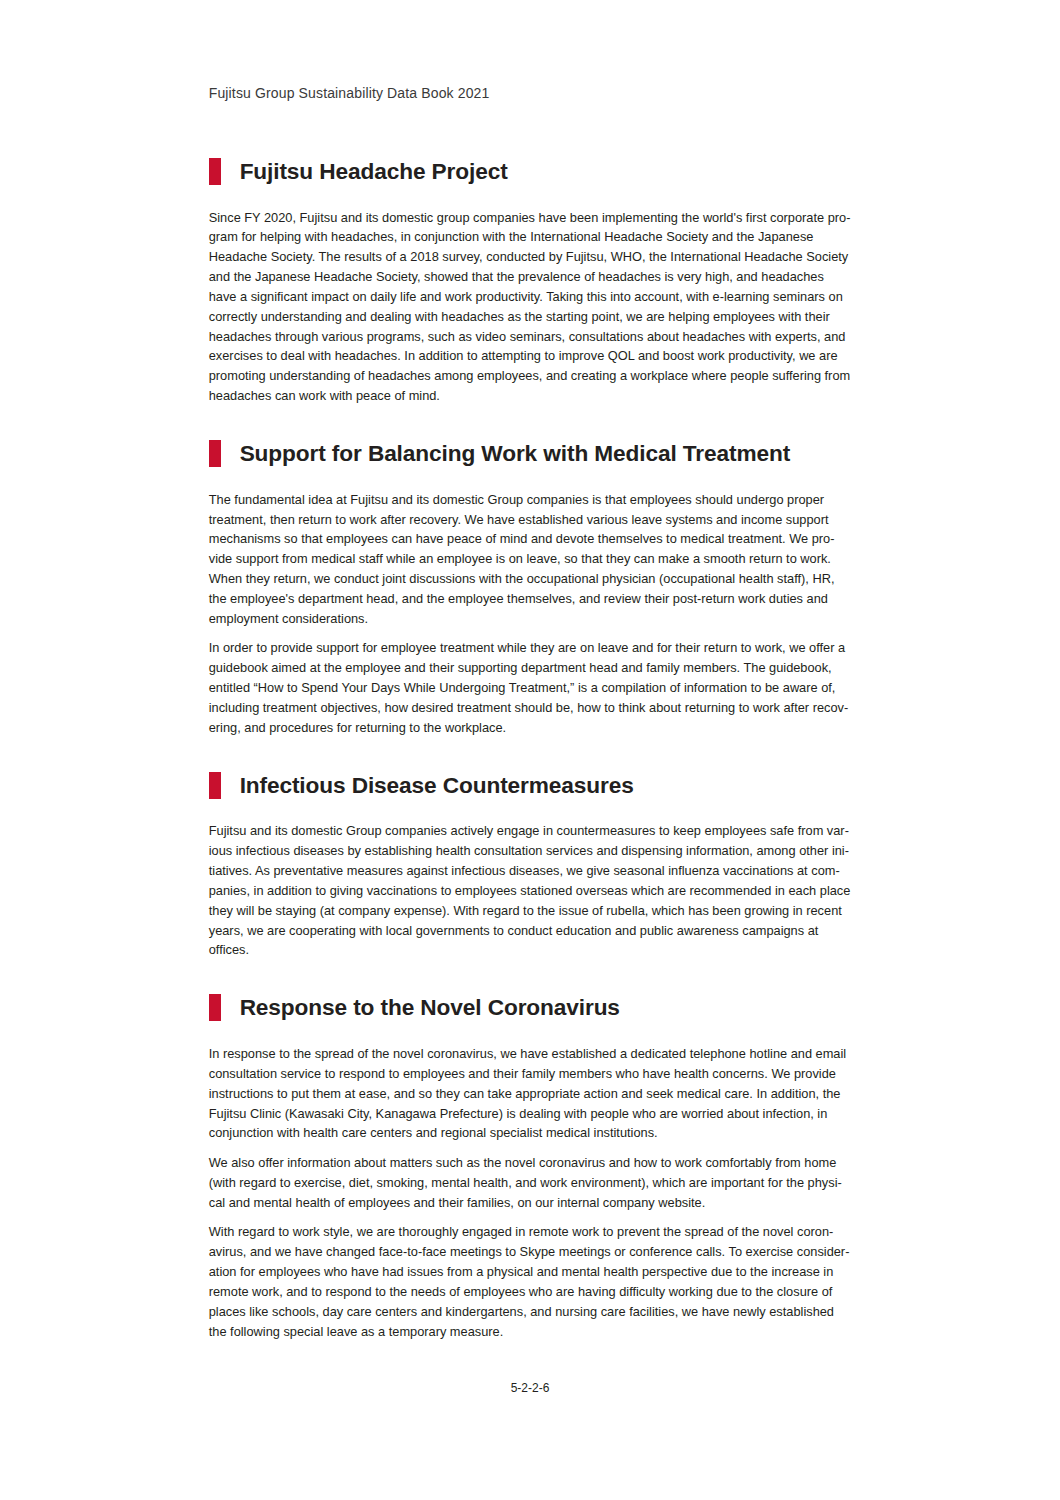Fujitsu Group Sustainability Data Book 2021
Fujitsu Headache Project
Since FY 2020, Fujitsu and its domestic group companies have been implementing the world's first corporate program for helping with headaches, in conjunction with the International Headache Society and the Japanese Headache Society. The results of a 2018 survey, conducted by Fujitsu, WHO, the International Headache Society and the Japanese Headache Society, showed that the prevalence of headaches is very high, and headaches have a significant impact on daily life and work productivity. Taking this into account, with e-learning seminars on correctly understanding and dealing with headaches as the starting point, we are helping employees with their headaches through various programs, such as video seminars, consultations about headaches with experts, and exercises to deal with headaches. In addition to attempting to improve QOL and boost work productivity, we are promoting understanding of headaches among employees, and creating a workplace where people suffering from headaches can work with peace of mind.
Support for Balancing Work with Medical Treatment
The fundamental idea at Fujitsu and its domestic Group companies is that employees should undergo proper treatment, then return to work after recovery. We have established various leave systems and income support mechanisms so that employees can have peace of mind and devote themselves to medical treatment. We provide support from medical staff while an employee is on leave, so that they can make a smooth return to work. When they return, we conduct joint discussions with the occupational physician (occupational health staff), HR, the employee's department head, and the employee themselves, and review their post-return work duties and employment considerations.
In order to provide support for employee treatment while they are on leave and for their return to work, we offer a guidebook aimed at the employee and their supporting department head and family members. The guidebook, entitled “How to Spend Your Days While Undergoing Treatment,” is a compilation of information to be aware of, including treatment objectives, how desired treatment should be, how to think about returning to work after recovering, and procedures for returning to the workplace.
Infectious Disease Countermeasures
Fujitsu and its domestic Group companies actively engage in countermeasures to keep employees safe from various infectious diseases by establishing health consultation services and dispensing information, among other initiatives. As preventative measures against infectious diseases, we give seasonal influenza vaccinations at companies, in addition to giving vaccinations to employees stationed overseas which are recommended in each place they will be staying (at company expense). With regard to the issue of rubella, which has been growing in recent years, we are cooperating with local governments to conduct education and public awareness campaigns at offices.
Response to the Novel Coronavirus
In response to the spread of the novel coronavirus, we have established a dedicated telephone hotline and email consultation service to respond to employees and their family members who have health concerns. We provide instructions to put them at ease, and so they can take appropriate action and seek medical care. In addition, the Fujitsu Clinic (Kawasaki City, Kanagawa Prefecture) is dealing with people who are worried about infection, in conjunction with health care centers and regional specialist medical institutions.
We also offer information about matters such as the novel coronavirus and how to work comfortably from home (with regard to exercise, diet, smoking, mental health, and work environment), which are important for the physical and mental health of employees and their families, on our internal company website.
With regard to work style, we are thoroughly engaged in remote work to prevent the spread of the novel coronavirus, and we have changed face-to-face meetings to Skype meetings or conference calls. To exercise consideration for employees who have had issues from a physical and mental health perspective due to the increase in remote work, and to respond to the needs of employees who are having difficulty working due to the closure of places like schools, day care centers and kindergartens, and nursing care facilities, we have newly established the following special leave as a temporary measure.
5-2-2-6